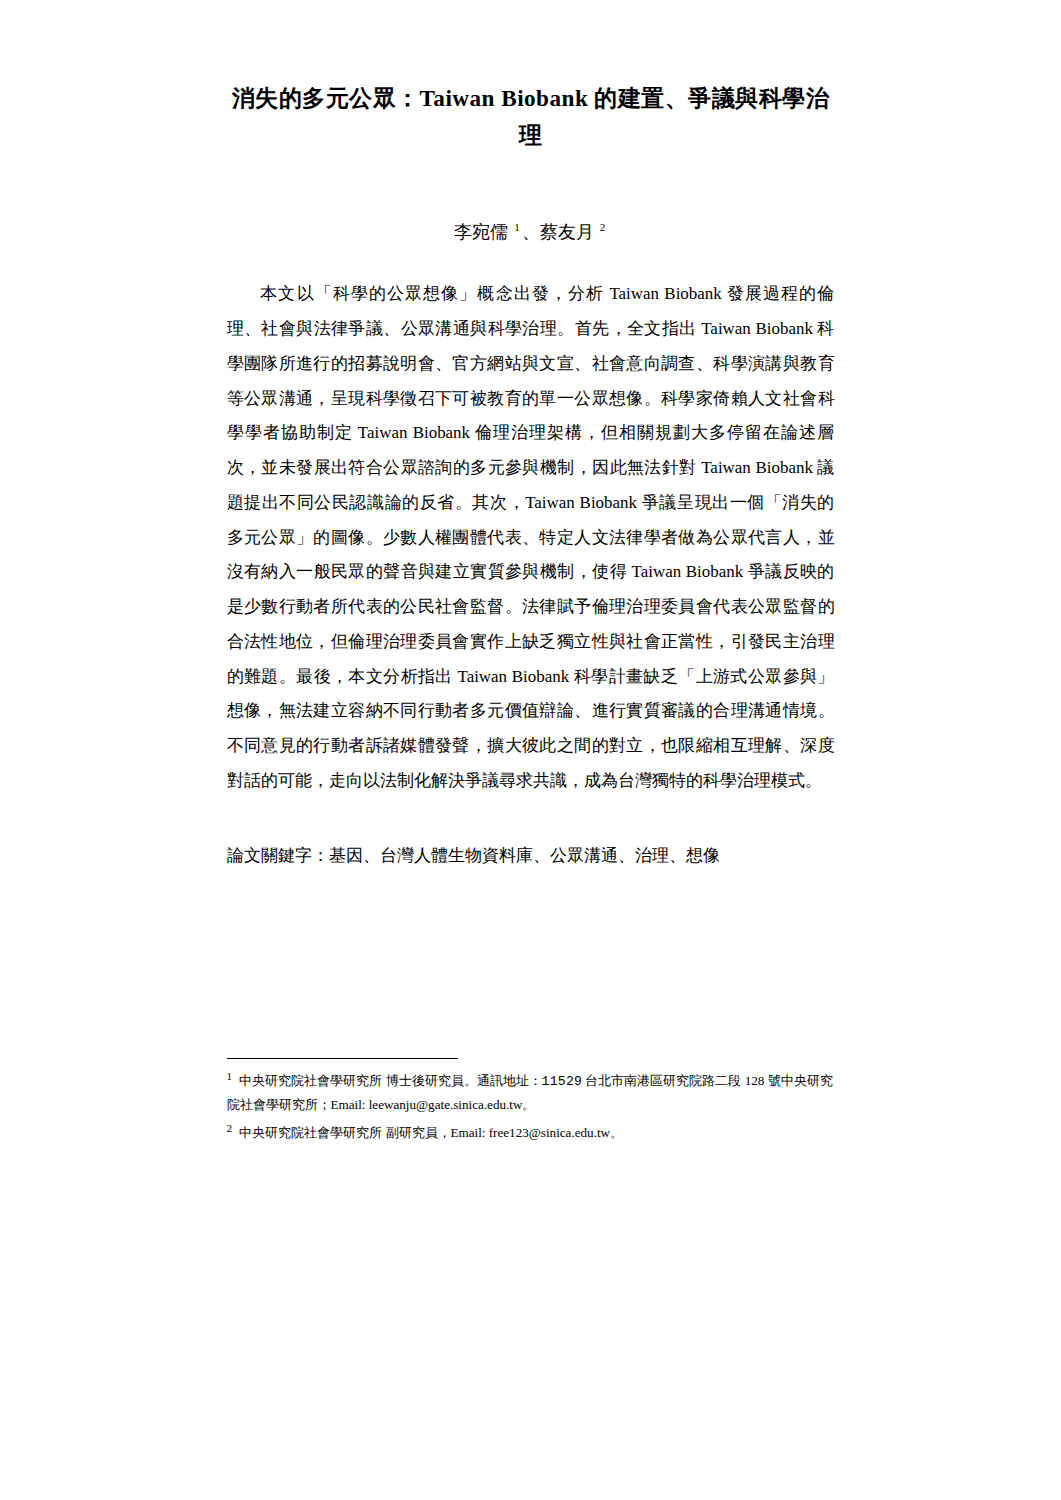消失的多元公眾：Taiwan Biobank 的建置、爭議與科學治理
李宛儒 1、蔡友月 2
本文以「科學的公眾想像」概念出發，分析 Taiwan Biobank 發展過程的倫理、社會與法律爭議、公眾溝通與科學治理。首先，全文指出 Taiwan Biobank 科學團隊所進行的招募說明會、官方網站與文宣、社會意向調查、科學演講與教育等公眾溝通，呈現科學徵召下可被教育的單一公眾想像。科學家倚賴人文社會科學學者協助制定 Taiwan Biobank 倫理治理架構，但相關規劃大多停留在論述層次，並未發展出符合公眾諮詢的多元參與機制，因此無法針對 Taiwan Biobank 議題提出不同公民認識論的反省。其次，Taiwan Biobank 爭議呈現出一個「消失的多元公眾」的圖像。少數人權團體代表、特定人文法律學者做為公眾代言人，並沒有納入一般民眾的聲音與建立實質參與機制，使得 Taiwan Biobank 爭議反映的是少數行動者所代表的公民社會監督。法律賦予倫理治理委員會代表公眾監督的合法性地位，但倫理治理委員會實作上缺乏獨立性與社會正當性，引發民主治理的難題。最後，本文分析指出 Taiwan Biobank 科學計畫缺乏「上游式公眾參與」想像，無法建立容納不同行動者多元價值辯論、進行實質審議的合理溝通情境。不同意見的行動者訴諸媒體發聲，擴大彼此之間的對立，也限縮相互理解、深度對話的可能，走向以法制化解決爭議尋求共識，成為台灣獨特的科學治理模式。
論文關鍵字：基因、台灣人體生物資料庫、公眾溝通、治理、想像
1 中央研究院社會學研究所 博士後研究員。通訊地址：11529 台北市南港區研究院路二段 128 號中央研究院社會學研究所；Email: leewanju@gate.sinica.edu.tw。
2 中央研究院社會學研究所 副研究員，Email: free123@sinica.edu.tw。